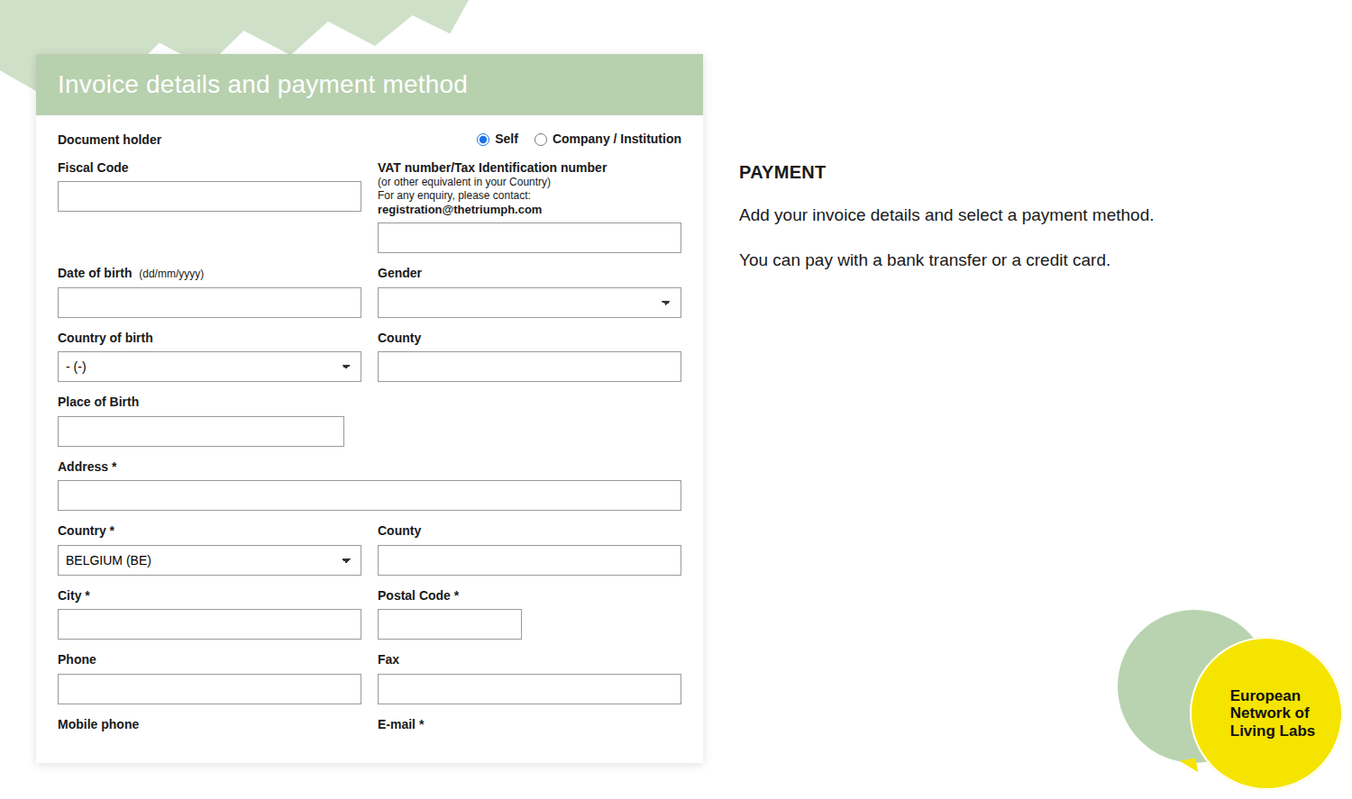Invoice details and payment method
Document holder
Self Company / Institution
Fiscal Code
VAT number/Tax Identification number (or other equivalent in your Country) For any enquiry, please contact: registration@thetriumph.com
Date of birth (dd/mm/yyyy)
Gender Female Male Other Prefer not to say
Country of birth - (-) BELGIUM (BE) FRANCE (FR) ITALY (IT) SPAIN (ES)
County
Place of Birth
Address *
Country * BELGIUM (BE) FRANCE (FR) ITALY (IT) SPAIN (ES)
County
City *
Postal Code *
Phone
Fax
Mobile phone
E-mail *
PAYMENT
Add your invoice details and select a payment method.
You can pay with a bank transfer or a credit card.
European
Network of
Living Labs